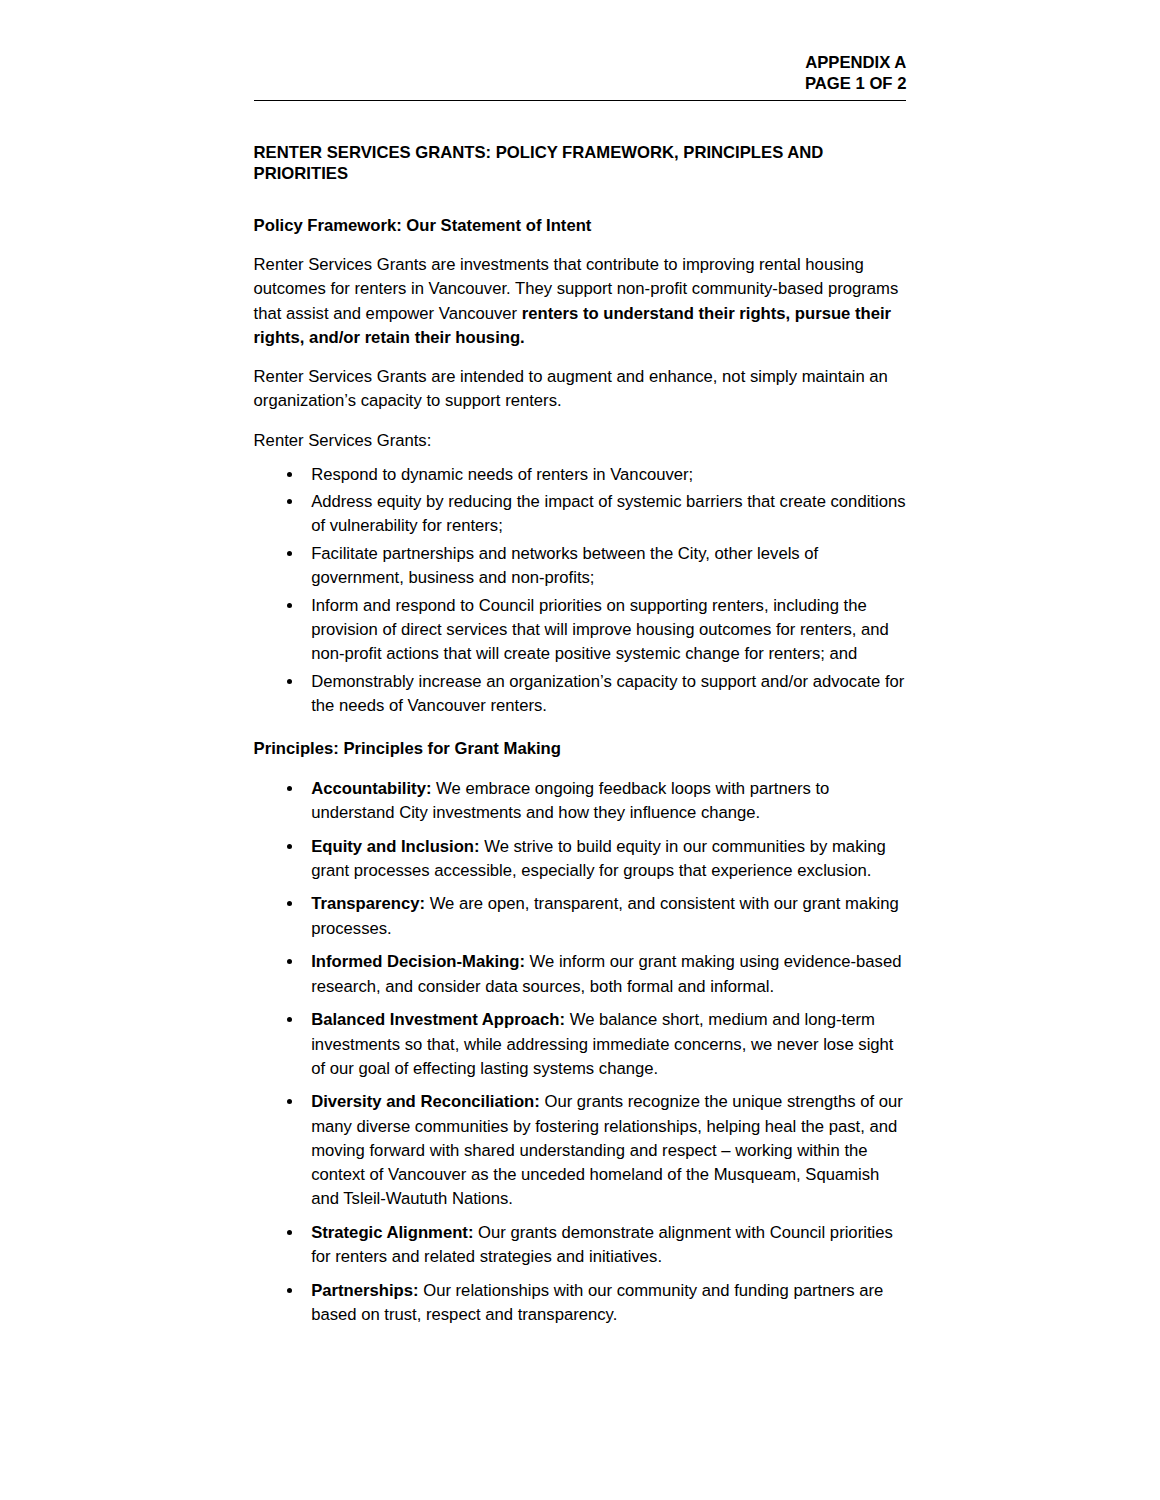APPENDIX A
PAGE 1 OF 2
RENTER SERVICES GRANTS: POLICY FRAMEWORK, PRINCIPLES AND PRIORITIES
Policy Framework: Our Statement of Intent
Renter Services Grants are investments that contribute to improving rental housing outcomes for renters in Vancouver. They support non-profit community-based programs that assist and empower Vancouver renters to understand their rights, pursue their rights, and/or retain their housing.
Renter Services Grants are intended to augment and enhance, not simply maintain an organization’s capacity to support renters.
Renter Services Grants:
Respond to dynamic needs of renters in Vancouver;
Address equity by reducing the impact of systemic barriers that create conditions of vulnerability for renters;
Facilitate partnerships and networks between the City, other levels of government, business and non-profits;
Inform and respond to Council priorities on supporting renters, including the provision of direct services that will improve housing outcomes for renters, and non-profit actions that will create positive systemic change for renters; and
Demonstrably increase an organization’s capacity to support and/or advocate for the needs of Vancouver renters.
Principles: Principles for Grant Making
Accountability: We embrace ongoing feedback loops with partners to understand City investments and how they influence change.
Equity and Inclusion: We strive to build equity in our communities by making grant processes accessible, especially for groups that experience exclusion.
Transparency: We are open, transparent, and consistent with our grant making processes.
Informed Decision-Making: We inform our grant making using evidence-based research, and consider data sources, both formal and informal.
Balanced Investment Approach: We balance short, medium and long-term investments so that, while addressing immediate concerns, we never lose sight of our goal of effecting lasting systems change.
Diversity and Reconciliation: Our grants recognize the unique strengths of our many diverse communities by fostering relationships, helping heal the past, and moving forward with shared understanding and respect – working within the context of Vancouver as the unceded homeland of the Musqueam, Squamish and Tsleil-Waututh Nations.
Strategic Alignment: Our grants demonstrate alignment with Council priorities for renters and related strategies and initiatives.
Partnerships: Our relationships with our community and funding partners are based on trust, respect and transparency.